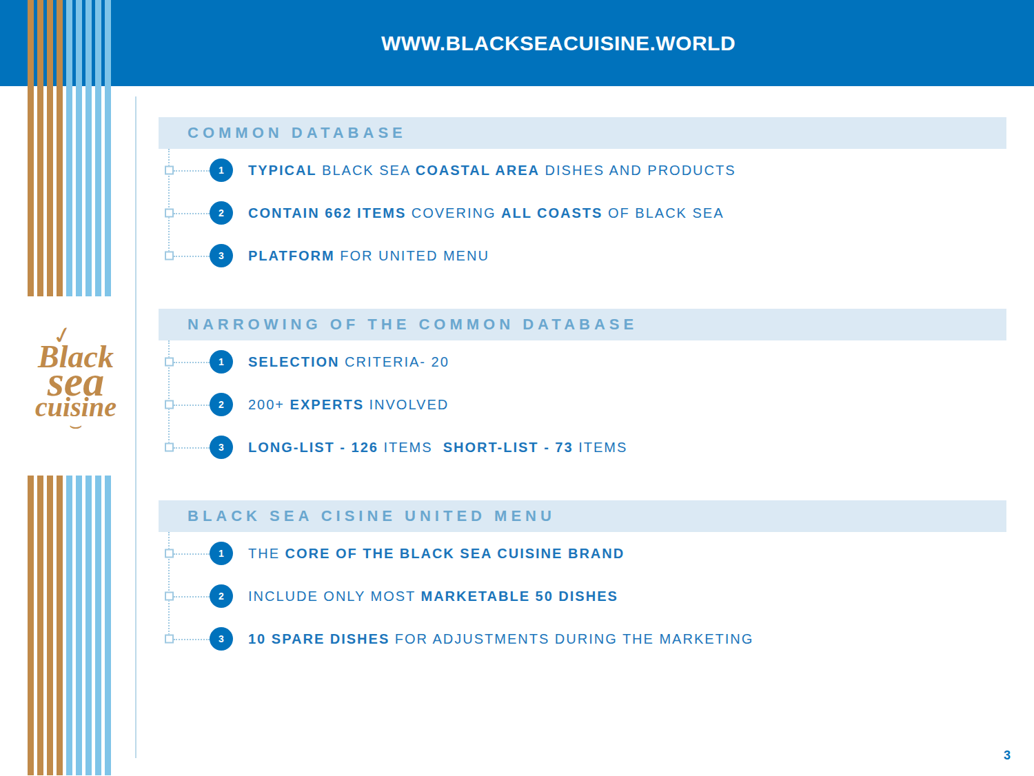WWW.BLACKSEACUISINE.WORLD
✓ Black sea cuisine ⌣
Common database
1 Typical Black Sea coastal area dishes and products
2 Contain 662 items covering all coasts of Black Sea
3 Platform for united menu
Narrowing of the common database
1 Selection criteria- 20
2 200+ experts involved
3 Long-list - 126 items Short-list - 73 items
Black Sea Cisine united menu
1 The core of the Black Sea Cuisine brand
2 Include only most marketable 50 dishes
3 10 spare dishes for adjustments during the marketing
3